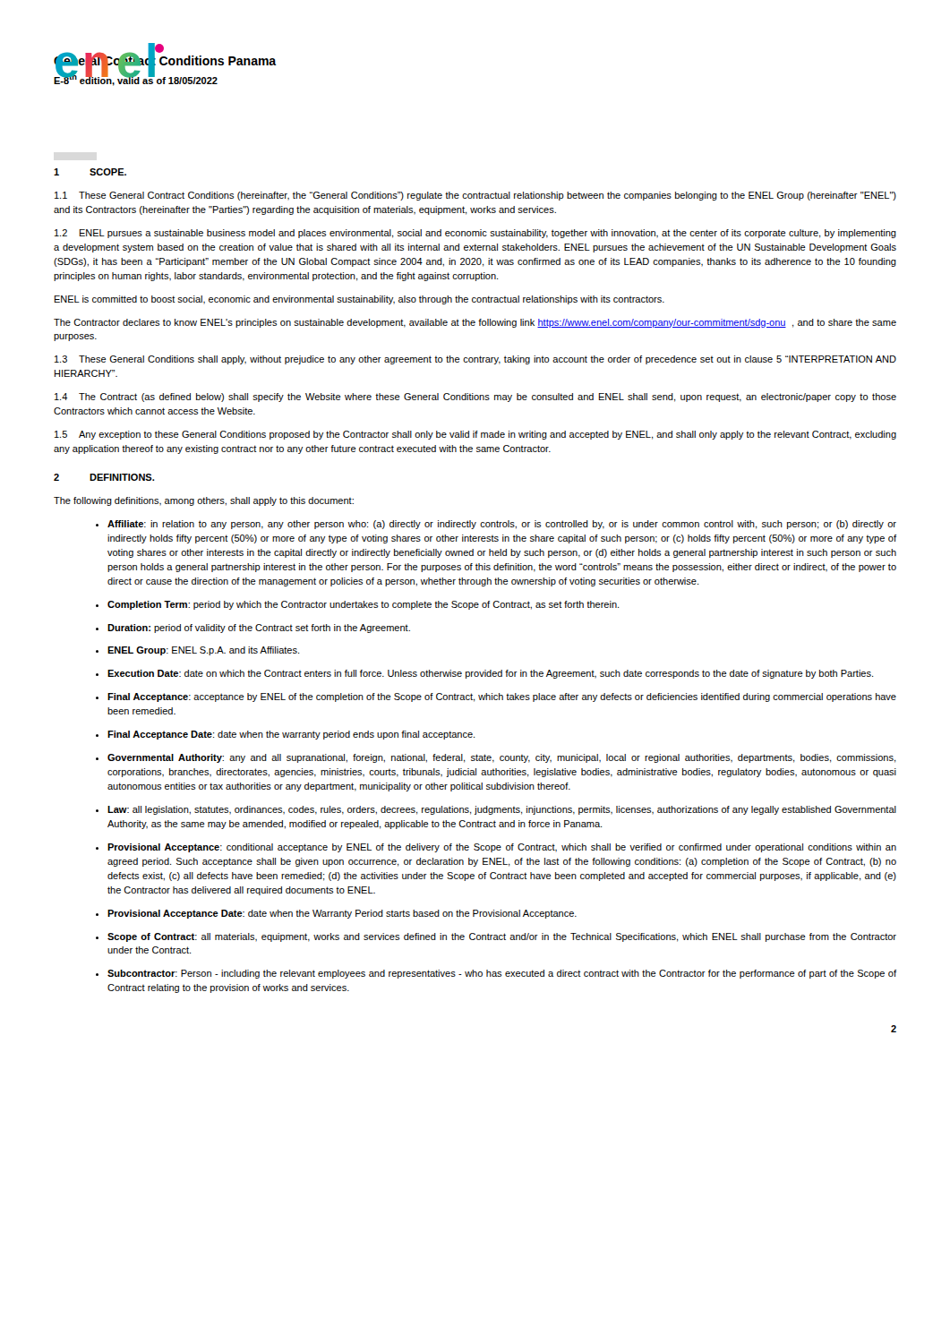e n e l
General Contract Conditions Panama
E-8th edition, valid as of 18/05/2022
1 SCOPE.
1.1 These General Contract Conditions (hereinafter, the “General Conditions”) regulate the contractual relationship between the companies belonging to the ENEL Group (hereinafter "ENEL") and its Contractors (hereinafter the "Parties") regarding the acquisition of materials, equipment, works and services.
1.2 ENEL pursues a sustainable business model and places environmental, social and economic sustainability, together with innovation, at the center of its corporate culture, by implementing a development system based on the creation of value that is shared with all its internal and external stakeholders. ENEL pursues the achievement of the UN Sustainable Development Goals (SDGs), it has been a “Participant” member of the UN Global Compact since 2004 and, in 2020, it was confirmed as one of its LEAD companies, thanks to its adherence to the 10 founding principles on human rights, labor standards, environmental protection, and the fight against corruption.
ENEL is committed to boost social, economic and environmental sustainability, also through the contractual relationships with its contractors.
The Contractor declares to know ENEL's principles on sustainable development, available at the following link https://www.enel.com/company/our-commitment/sdg-onu , and to share the same purposes.
1.3 These General Conditions shall apply, without prejudice to any other agreement to the contrary, taking into account the order of precedence set out in clause 5 “INTERPRETATION AND HIERARCHY”.
1.4 The Contract (as defined below) shall specify the Website where these General Conditions may be consulted and ENEL shall send, upon request, an electronic/paper copy to those Contractors which cannot access the Website.
1.5 Any exception to these General Conditions proposed by the Contractor shall only be valid if made in writing and accepted by ENEL, and shall only apply to the relevant Contract, excluding any application thereof to any existing contract nor to any other future contract executed with the same Contractor.
2 DEFINITIONS.
The following definitions, among others, shall apply to this document:
Affiliate: in relation to any person, any other person who: (a) directly or indirectly controls, or is controlled by, or is under common control with, such person; or (b) directly or indirectly holds fifty percent (50%) or more of any type of voting shares or other interests in the share capital of such person; or (c) holds fifty percent (50%) or more of any type of voting shares or other interests in the capital directly or indirectly beneficially owned or held by such person, or (d) either holds a general partnership interest in such person or such person holds a general partnership interest in the other person. For the purposes of this definition, the word “controls” means the possession, either direct or indirect, of the power to direct or cause the direction of the management or policies of a person, whether through the ownership of voting securities or otherwise.
Completion Term: period by which the Contractor undertakes to complete the Scope of Contract, as set forth therein.
Duration: period of validity of the Contract set forth in the Agreement.
ENEL Group: ENEL S.p.A. and its Affiliates.
Execution Date: date on which the Contract enters in full force. Unless otherwise provided for in the Agreement, such date corresponds to the date of signature by both Parties.
Final Acceptance: acceptance by ENEL of the completion of the Scope of Contract, which takes place after any defects or deficiencies identified during commercial operations have been remedied.
Final Acceptance Date: date when the warranty period ends upon final acceptance.
Governmental Authority: any and all supranational, foreign, national, federal, state, county, city, municipal, local or regional authorities, departments, bodies, commissions, corporations, branches, directorates, agencies, ministries, courts, tribunals, judicial authorities, legislative bodies, administrative bodies, regulatory bodies, autonomous or quasi autonomous entities or tax authorities or any department, municipality or other political subdivision thereof.
Law: all legislation, statutes, ordinances, codes, rules, orders, decrees, regulations, judgments, injunctions, permits, licenses, authorizations of any legally established Governmental Authority, as the same may be amended, modified or repealed, applicable to the Contract and in force in Panama.
Provisional Acceptance: conditional acceptance by ENEL of the delivery of the Scope of Contract, which shall be verified or confirmed under operational conditions within an agreed period. Such acceptance shall be given upon occurrence, or declaration by ENEL, of the last of the following conditions: (a) completion of the Scope of Contract, (b) no defects exist, (c) all defects have been remedied; (d) the activities under the Scope of Contract have been completed and accepted for commercial purposes, if applicable, and (e) the Contractor has delivered all required documents to ENEL.
Provisional Acceptance Date: date when the Warranty Period starts based on the Provisional Acceptance.
Scope of Contract: all materials, equipment, works and services defined in the Contract and/or in the Technical Specifications, which ENEL shall purchase from the Contractor under the Contract.
Subcontractor: Person - including the relevant employees and representatives - who has executed a direct contract with the Contractor for the performance of part of the Scope of Contract relating to the provision of works and services.
2